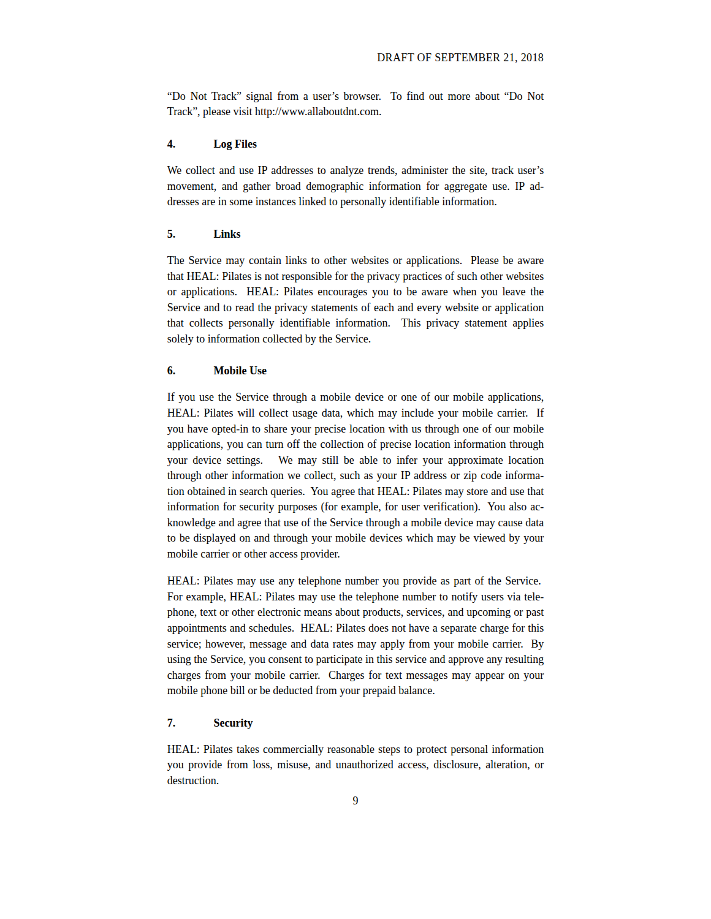DRAFT OF SEPTEMBER 21, 2018
“Do Not Track” signal from a user’s browser. To find out more about “Do Not Track”, please visit http://www.allaboutdnt.com.
4. Log Files
We collect and use IP addresses to analyze trends, administer the site, track user’s movement, and gather broad demographic information for aggregate use. IP addresses are in some instances linked to personally identifiable information.
5. Links
The Service may contain links to other websites or applications. Please be aware that HEAL: Pilates is not responsible for the privacy practices of such other websites or applications. HEAL: Pilates encourages you to be aware when you leave the Service and to read the privacy statements of each and every website or application that collects personally identifiable information. This privacy statement applies solely to information collected by the Service.
6. Mobile Use
If you use the Service through a mobile device or one of our mobile applications, HEAL: Pilates will collect usage data, which may include your mobile carrier. If you have opted-in to share your precise location with us through one of our mobile applications, you can turn off the collection of precise location information through your device settings. We may still be able to infer your approximate location through other information we collect, such as your IP address or zip code information obtained in search queries. You agree that HEAL: Pilates may store and use that information for security purposes (for example, for user verification). You also acknowledge and agree that use of the Service through a mobile device may cause data to be displayed on and through your mobile devices which may be viewed by your mobile carrier or other access provider.
HEAL: Pilates may use any telephone number you provide as part of the Service. For example, HEAL: Pilates may use the telephone number to notify users via telephone, text or other electronic means about products, services, and upcoming or past appointments and schedules. HEAL: Pilates does not have a separate charge for this service; however, message and data rates may apply from your mobile carrier. By using the Service, you consent to participate in this service and approve any resulting charges from your mobile carrier. Charges for text messages may appear on your mobile phone bill or be deducted from your prepaid balance.
7. Security
HEAL: Pilates takes commercially reasonable steps to protect personal information you provide from loss, misuse, and unauthorized access, disclosure, alteration, or destruction.
9